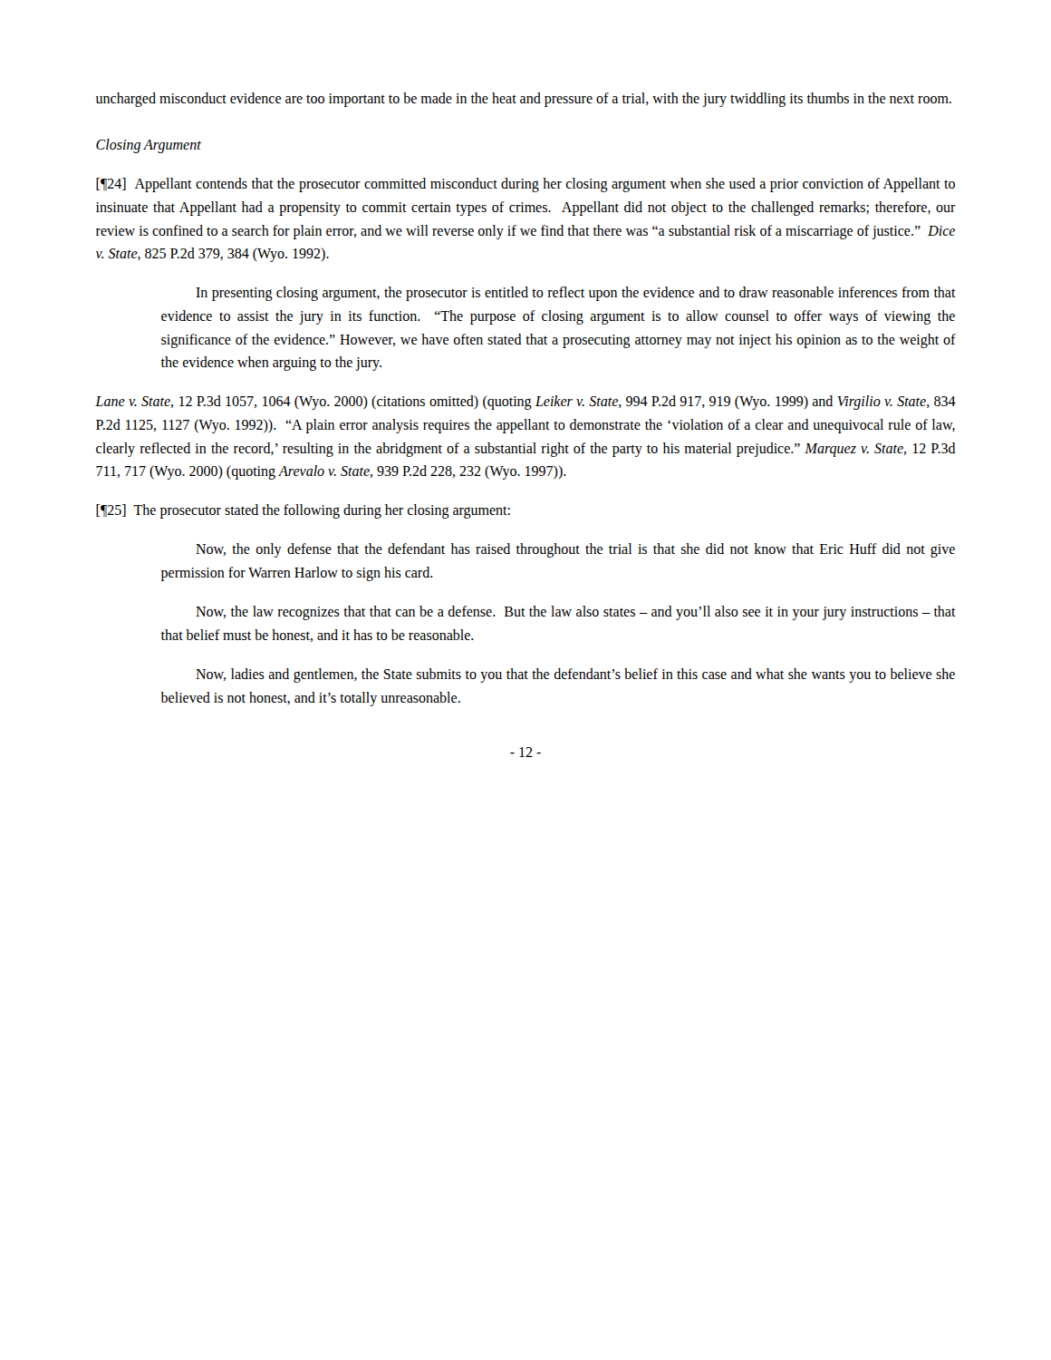uncharged misconduct evidence are too important to be made in the heat and pressure of a trial, with the jury twiddling its thumbs in the next room.
Closing Argument
[¶24] Appellant contends that the prosecutor committed misconduct during her closing argument when she used a prior conviction of Appellant to insinuate that Appellant had a propensity to commit certain types of crimes. Appellant did not object to the challenged remarks; therefore, our review is confined to a search for plain error, and we will reverse only if we find that there was “a substantial risk of a miscarriage of justice.” Dice v. State, 825 P.2d 379, 384 (Wyo. 1992).
In presenting closing argument, the prosecutor is entitled to reflect upon the evidence and to draw reasonable inferences from that evidence to assist the jury in its function. “The purpose of closing argument is to allow counsel to offer ways of viewing the significance of the evidence.” However, we have often stated that a prosecuting attorney may not inject his opinion as to the weight of the evidence when arguing to the jury.
Lane v. State, 12 P.3d 1057, 1064 (Wyo. 2000) (citations omitted) (quoting Leiker v. State, 994 P.2d 917, 919 (Wyo. 1999) and Virgilio v. State, 834 P.2d 1125, 1127 (Wyo. 1992)). “A plain error analysis requires the appellant to demonstrate the ‘violation of a clear and unequivocal rule of law, clearly reflected in the record,’ resulting in the abridgment of a substantial right of the party to his material prejudice.” Marquez v. State, 12 P.3d 711, 717 (Wyo. 2000) (quoting Arevalo v. State, 939 P.2d 228, 232 (Wyo. 1997)).
[¶25] The prosecutor stated the following during her closing argument:
Now, the only defense that the defendant has raised throughout the trial is that she did not know that Eric Huff did not give permission for Warren Harlow to sign his card.
Now, the law recognizes that that can be a defense. But the law also states – and you’ll also see it in your jury instructions – that that belief must be honest, and it has to be reasonable.
Now, ladies and gentlemen, the State submits to you that the defendant’s belief in this case and what she wants you to believe she believed is not honest, and it’s totally unreasonable.
- 12 -